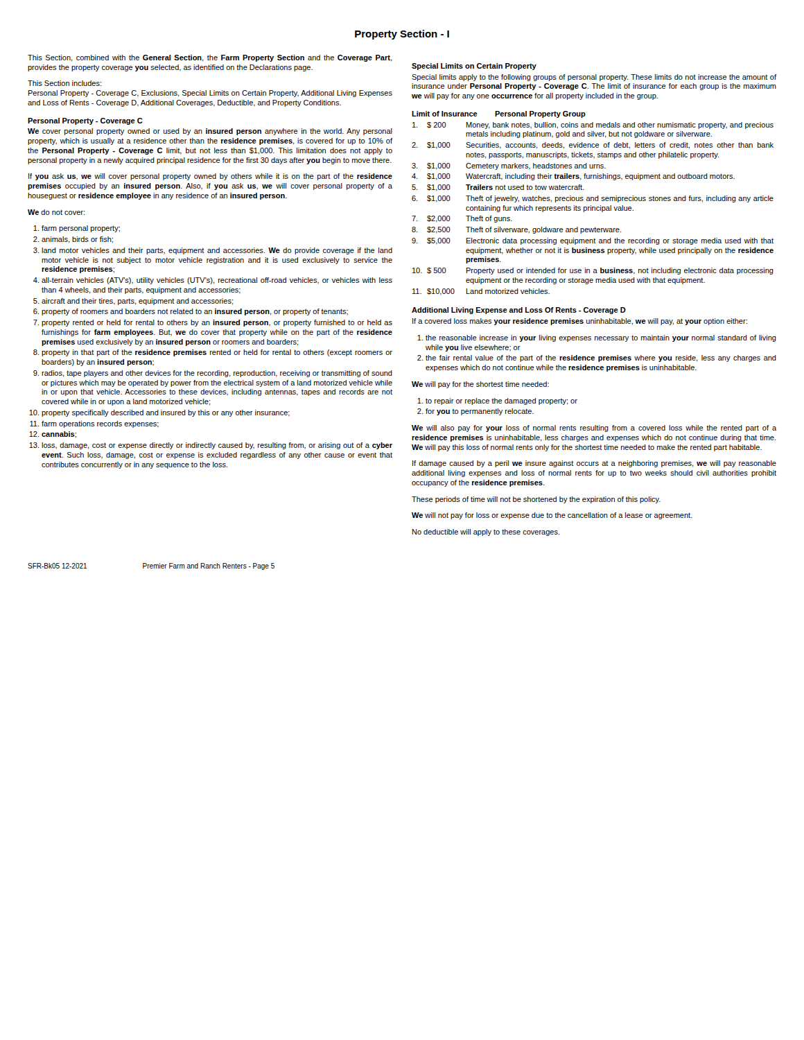Property Section - I
This Section, combined with the General Section, the Farm Property Section and the Coverage Part, provides the property coverage you selected, as identified on the Declarations page.
This Section includes:
Personal Property - Coverage C, Exclusions, Special Limits on Certain Property, Additional Living Expenses and Loss of Rents - Coverage D, Additional Coverages, Deductible, and Property Conditions.
Personal Property - Coverage C
We cover personal property owned or used by an insured person anywhere in the world. Any personal property, which is usually at a residence other than the residence premises, is covered for up to 10% of the Personal Property - Coverage C limit, but not less than $1,000. This limitation does not apply to personal property in a newly acquired principal residence for the first 30 days after you begin to move there.
If you ask us, we will cover personal property owned by others while it is on the part of the residence premises occupied by an insured person. Also, if you ask us, we will cover personal property of a houseguest or residence employee in any residence of an insured person.
We do not cover:
farm personal property;
animals, birds or fish;
land motor vehicles and their parts, equipment and accessories. We do provide coverage if the land motor vehicle is not subject to motor vehicle registration and it is used exclusively to service the residence premises;
all-terrain vehicles (ATV's), utility vehicles (UTV's), recreational off-road vehicles, or vehicles with less than 4 wheels, and their parts, equipment and accessories;
aircraft and their tires, parts, equipment and accessories;
property of roomers and boarders not related to an insured person, or property of tenants;
property rented or held for rental to others by an insured person, or property furnished to or held as furnishings for farm employees. But, we do cover that property while on the part of the residence premises used exclusively by an insured person or roomers and boarders;
property in that part of the residence premises rented or held for rental to others (except roomers or boarders) by an insured person;
radios, tape players and other devices for the recording, reproduction, receiving or transmitting of sound or pictures which may be operated by power from the electrical system of a land motorized vehicle while in or upon that vehicle. Accessories to these devices, including antennas, tapes and records are not covered while in or upon a land motorized vehicle;
property specifically described and insured by this or any other insurance;
farm operations records expenses;
cannabis;
loss, damage, cost or expense directly or indirectly caused by, resulting from, or arising out of a cyber event. Such loss, damage, cost or expense is excluded regardless of any other cause or event that contributes concurrently or in any sequence to the loss.
Special Limits on Certain Property
Special limits apply to the following groups of personal property. These limits do not increase the amount of insurance under Personal Property - Coverage C. The limit of insurance for each group is the maximum we will pay for any one occurrence for all property included in the group.
Limit of Insurance Personal Property Group
| 1. | $ 200 | Money, bank notes, bullion, coins and medals and other numismatic property, and precious metals including platinum, gold and silver, but not goldware or silverware. |
| 2. | $1,000 | Securities, accounts, deeds, evidence of debt, letters of credit, notes other than bank notes, passports, manuscripts, tickets, stamps and other philatelic property. |
| 3. | $1,000 | Cemetery markers, headstones and urns. |
| 4. | $1,000 | Watercraft, including their trailers , furnishings, equipment and outboard motors. |
| 5. | $1,000 | Trailers not used to tow watercraft. |
| 6. | $1,000 | Theft of jewelry, watches, precious and semiprecious stones and furs, including any article containing fur which represents its principal value. |
| 7. | $2,000 | Theft of guns. |
| 8. | $2,500 | Theft of silverware, goldware and pewterware. |
| 9. | $5,000 | Electronic data processing equipment and the recording or storage media used with that equipment, whether or not it is business property, while used principally on the residence premises . |
| 10. | $ 500 | Property used or intended for use in a business , not including electronic data processing equipment or the recording or storage media used with that equipment. |
| 11. | $10,000 | Land motorized vehicles. |
Additional Living Expense and Loss Of Rents - Coverage D
If a covered loss makes your residence premises uninhabitable, we will pay, at your option either:
the reasonable increase in your living expenses necessary to maintain your normal standard of living while you live elsewhere; or
the fair rental value of the part of the residence premises where you reside, less any charges and expenses which do not continue while the residence premises is uninhabitable.
We will pay for the shortest time needed:
to repair or replace the damaged property; or
for you to permanently relocate.
We will also pay for your loss of normal rents resulting from a covered loss while the rented part of a residence premises is uninhabitable, less charges and expenses which do not continue during that time. We will pay this loss of normal rents only for the shortest time needed to make the rented part habitable.
If damage caused by a peril we insure against occurs at a neighboring premises, we will pay reasonable additional living expenses and loss of normal rents for up to two weeks should civil authorities prohibit occupancy of the residence premises.
These periods of time will not be shortened by the expiration of this policy.
We will not pay for loss or expense due to the cancellation of a lease or agreement.
No deductible will apply to these coverages.
SFR-Bk05 12-2021 Premier Farm and Ranch Renters - Page 5